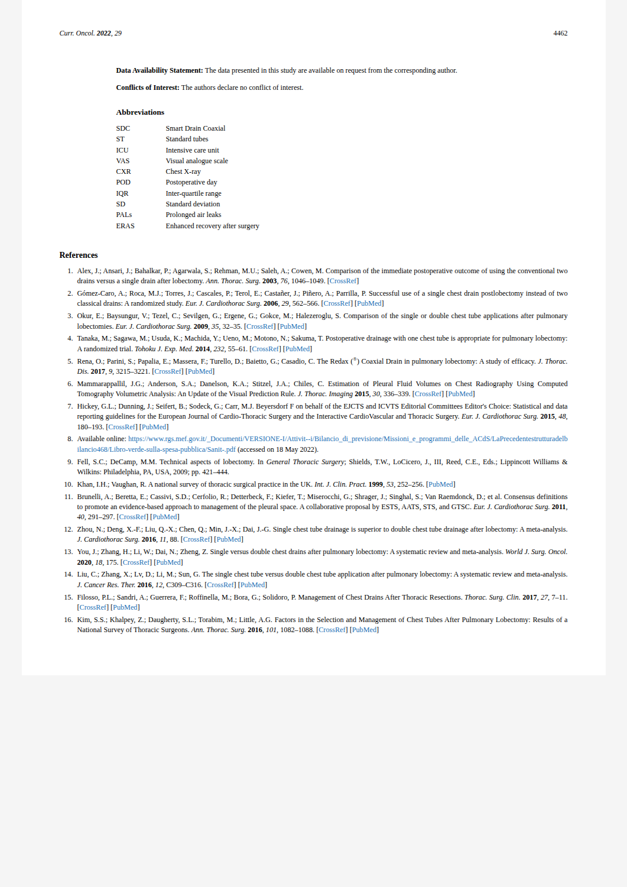Curr. Oncol. 2022, 29 4462
Data Availability Statement: The data presented in this study are available on request from the corresponding author.
Conflicts of Interest: The authors declare no conflict of interest.
Abbreviations
| SDC | Smart Drain Coaxial |
| ST | Standard tubes |
| ICU | Intensive care unit |
| VAS | Visual analogue scale |
| CXR | Chest X-ray |
| POD | Postoperative day |
| IQR | Inter-quartile range |
| SD | Standard deviation |
| PALs | Prolonged air leaks |
| ERAS | Enhanced recovery after surgery |
References
Alex, J.; Ansari, J.; Bahalkar, P.; Agarwala, S.; Rehman, M.U.; Saleh, A.; Cowen, M. Comparison of the immediate postoperative outcome of using the conventional two drains versus a single drain after lobectomy. Ann. Thorac. Surg. 2003, 76, 1046–1049. [CrossRef]
Gómez-Caro, A.; Roca, M.J.; Torres, J.; Cascales, P.; Terol, E.; Castañer, J.; Piñero, A.; Parrilla, P. Successful use of a single chest drain postlobectomy instead of two classical drains: A randomized study. Eur. J. Cardiothorac Surg. 2006, 29, 562–566. [CrossRef] [PubMed]
Okur, E.; Baysungur, V.; Tezel, C.; Sevilgen, G.; Ergene, G.; Gokce, M.; Halezeroglu, S. Comparison of the single or double chest tube applications after pulmonary lobectomies. Eur. J. Cardiothorac Surg. 2009, 35, 32–35. [CrossRef] [PubMed]
Tanaka, M.; Sagawa, M.; Usuda, K.; Machida, Y.; Ueno, M.; Motono, N.; Sakuma, T. Postoperative drainage with one chest tube is appropriate for pulmonary lobectomy: A randomized trial. Tohoku J. Exp. Med. 2014, 232, 55–61. [CrossRef] [PubMed]
Rena, O.; Parini, S.; Papalia, E.; Massera, F.; Turello, D.; Baietto, G.; Casadio, C. The Redax (®) Coaxial Drain in pulmonary lobectomy: A study of efficacy. J. Thorac. Dis. 2017, 9, 3215–3221. [CrossRef] [PubMed]
Mammarappallil, J.G.; Anderson, S.A.; Danelson, K.A.; Stitzel, J.A.; Chiles, C. Estimation of Pleural Fluid Volumes on Chest Radiography Using Computed Tomography Volumetric Analysis: An Update of the Visual Prediction Rule. J. Thorac. Imaging 2015, 30, 336–339. [CrossRef] [PubMed]
Hickey, G.L.; Dunning, J.; Seifert, B.; Sodeck, G.; Carr, M.J. Beyersdorf F on behalf of the EJCTS and ICVTS Editorial Committees Editor's Choice: Statistical and data reporting guidelines for the European Journal of Cardio-Thoracic Surgery and the Interactive CardioVascular and Thoracic Surgery. Eur. J. Cardiothorac Surg. 2015, 48, 180–193. [CrossRef] [PubMed]
Available online: https://www.rgs.mef.gov.it/_Documenti/VERSIONE-I/Attivit--i/Bilancio_di_previsione/Missioni_e_programmi_delle_ACdS/LaPrecedentestrutturadelbilancio468/Libro-verde-sulla-spesa-pubblica/Sanit-.pdf (accessed on 18 May 2022).
Fell, S.C.; DeCamp, M.M. Technical aspects of lobectomy. In General Thoracic Surgery; Shields, T.W., LoCicero, J., III, Reed, C.E., Eds.; Lippincott Williams & Wilkins: Philadelphia, PA, USA, 2009; pp. 421–444.
Khan, I.H.; Vaughan, R. A national survey of thoracic surgical practice in the UK. Int. J. Clin. Pract. 1999, 53, 252–256. [PubMed]
Brunelli, A.; Beretta, E.; Cassivi, S.D.; Cerfolio, R.; Detterbeck, F.; Kiefer, T.; Miserocchi, G.; Shrager, J.; Singhal, S.; Van Raemdonck, D.; et al. Consensus definitions to promote an evidence-based approach to management of the pleural space. A collaborative proposal by ESTS, AATS, STS, and GTSC. Eur. J. Cardiothorac Surg. 2011, 40, 291–297. [CrossRef] [PubMed]
Zhou, N.; Deng, X.-F.; Liu, Q.-X.; Chen, Q.; Min, J.-X.; Dai, J.-G. Single chest tube drainage is superior to double chest tube drainage after lobectomy: A meta-analysis. J. Cardiothorac Surg. 2016, 11, 88. [CrossRef] [PubMed]
You, J.; Zhang, H.; Li, W.; Dai, N.; Zheng, Z. Single versus double chest drains after pulmonary lobectomy: A systematic review and meta-analysis. World J. Surg. Oncol. 2020, 18, 175. [CrossRef] [PubMed]
Liu, C.; Zhang, X.; Lv, D.; Li, M.; Sun, G. The single chest tube versus double chest tube application after pulmonary lobectomy: A systematic review and meta-analysis. J. Cancer Res. Ther. 2016, 12, C309–C316. [CrossRef] [PubMed]
Filosso, P.L.; Sandri, A.; Guerrera, F.; Roffinella, M.; Bora, G.; Solidoro, P. Management of Chest Drains After Thoracic Resections. Thorac. Surg. Clin. 2017, 27, 7–11. [CrossRef] [PubMed]
Kim, S.S.; Khalpey, Z.; Daugherty, S.L.; Torabim, M.; Little, A.G. Factors in the Selection and Management of Chest Tubes After Pulmonary Lobectomy: Results of a National Survey of Thoracic Surgeons. Ann. Thorac. Surg. 2016, 101, 1082–1088. [CrossRef] [PubMed]